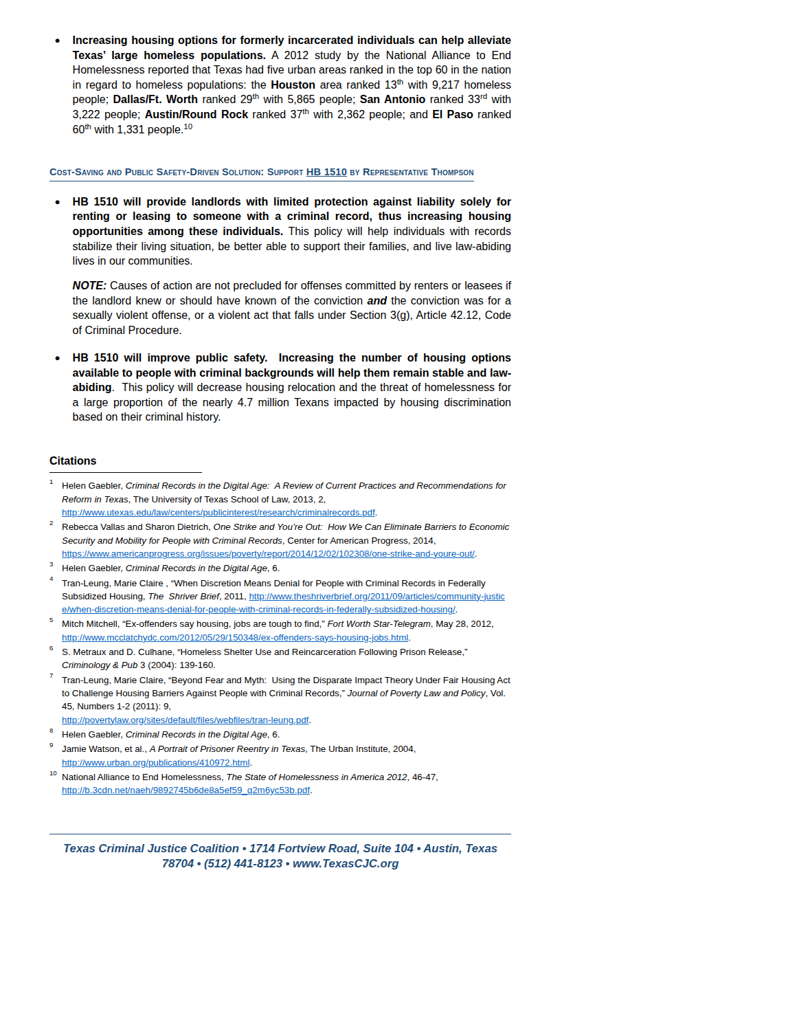Increasing housing options for formerly incarcerated individuals can help alleviate Texas’ large homeless populations. A 2012 study by the National Alliance to End Homelessness reported that Texas had five urban areas ranked in the top 60 in the nation in regard to homeless populations: the Houston area ranked 13th with 9,217 homeless people; Dallas/Ft. Worth ranked 29th with 5,865 people; San Antonio ranked 33rd with 3,222 people; Austin/Round Rock ranked 37th with 2,362 people; and El Paso ranked 60th with 1,331 people.10
Cost-Saving and Public Safety-Driven Solution: Support HB 1510 by Representative Thompson
HB 1510 will provide landlords with limited protection against liability solely for renting or leasing to someone with a criminal record, thus increasing housing opportunities among these individuals. This policy will help individuals with records stabilize their living situation, be better able to support their families, and live law-abiding lives in our communities.
NOTE: Causes of action are not precluded for offenses committed by renters or leasees if the landlord knew or should have known of the conviction and the conviction was for a sexually violent offense, or a violent act that falls under Section 3(g), Article 42.12, Code of Criminal Procedure.
HB 1510 will improve public safety. Increasing the number of housing options available to people with criminal backgrounds will help them remain stable and law-abiding. This policy will decrease housing relocation and the threat of homelessness for a large proportion of the nearly 4.7 million Texans impacted by housing discrimination based on their criminal history.
Citations
Helen Gaebler, Criminal Records in the Digital Age: A Review of Current Practices and Recommendations for Reform in Texas, The University of Texas School of Law, 2013, 2,
http://www.utexas.edu/law/centers/publicinterest/research/criminalrecords.pdf.
Rebecca Vallas and Sharon Dietrich, One Strike and You’re Out: How We Can Eliminate Barriers to Economic Security and Mobility for People with Criminal Records, Center for American Progress, 2014,
https://www.americanprogress.org/issues/poverty/report/2014/12/02/102308/one-strike-and-youre-out/.
Helen Gaebler, Criminal Records in the Digital Age, 6.
Tran-Leung, Marie Claire , “When Discretion Means Denial for People with Criminal Records in Federally Subsidized Housing, The Shriver Brief, 2011, http://www.theshriverbrief.org/2011/09/articles/community-justice/when-discretion-means-denial-for-people-with-criminal-records-in-federally-subsidized-housing/.
Mitch Mitchell, “Ex-offenders say housing, jobs are tough to find,” Fort Worth Star-Telegram, May 28, 2012,
http://www.mcclatchydc.com/2012/05/29/150348/ex-offenders-says-housing-jobs.html.
S. Metraux and D. Culhane, “Homeless Shelter Use and Reincarceration Following Prison Release,” Criminology & Pub 3 (2004): 139-160.
Tran-Leung, Marie Claire, “Beyond Fear and Myth: Using the Disparate Impact Theory Under Fair Housing Act to Challenge Housing Barriers Against People with Criminal Records,” Journal of Poverty Law and Policy, Vol. 45, Numbers 1-2 (2011): 9,
http://povertylaw.org/sites/default/files/webfiles/tran-leung.pdf.
Helen Gaebler, Criminal Records in the Digital Age, 6.
Jamie Watson, et al., A Portrait of Prisoner Reentry in Texas, The Urban Institute, 2004,
http://www.urban.org/publications/410972.html.
National Alliance to End Homelessness, The State of Homelessness in America 2012, 46-47,
http://b.3cdn.net/naeh/9892745b6de8a5ef59_q2m6yc53b.pdf.
Texas Criminal Justice Coalition • 1714 Fortview Road, Suite 104 • Austin, Texas 78704 • (512) 441-8123 • www.TexasCJC.org